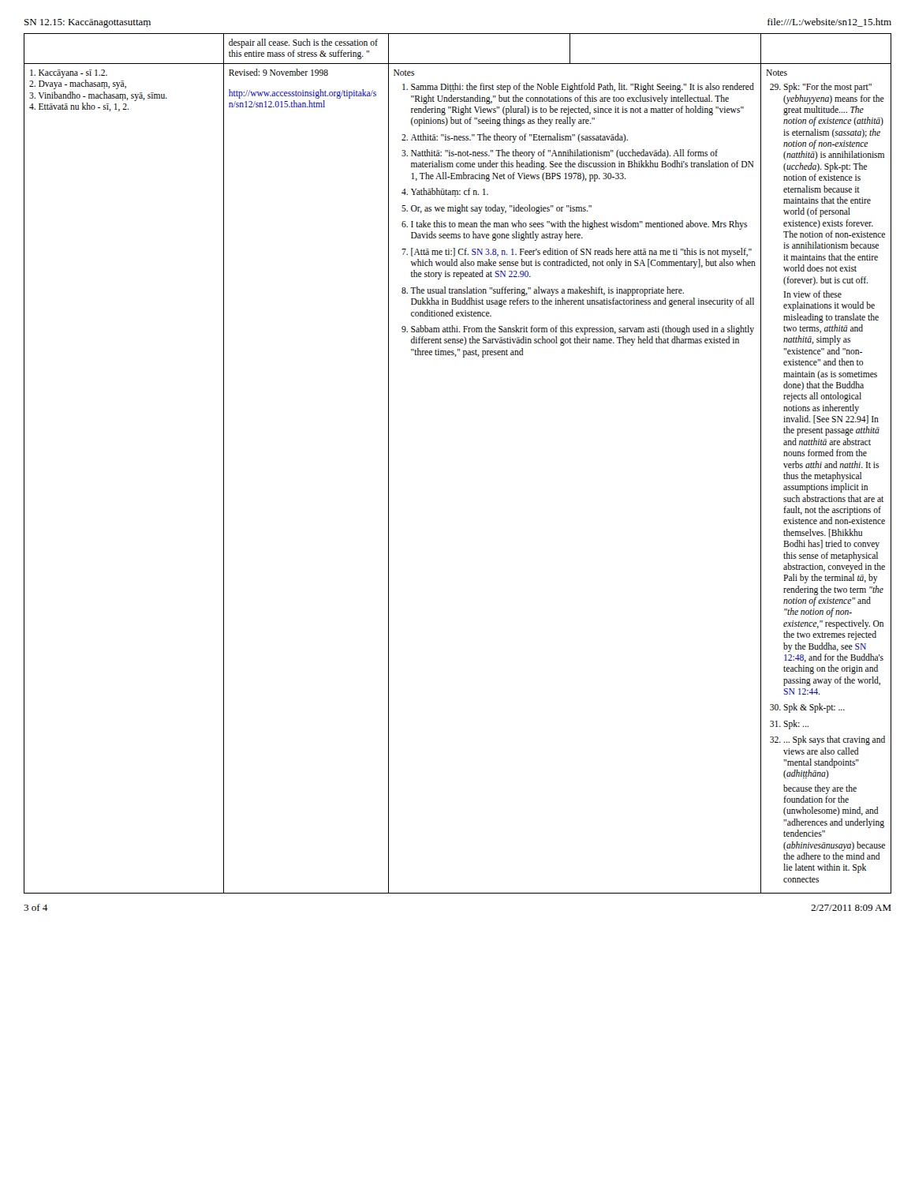SN 12.15: Kaccānagottasuttaṃ
file:///L:/website/sn12_15.htm
| | despair all cease. Such is the cessation of this entire mass of stress & suffering. " | | | |
| 1. Kaccāyana - sī 1.2. 2. Dvaya - machasaṃ, syā, 3. Vinibandho - machasaṃ, syā, sīmu. 4. Ettāvatā nu kho - sī, 1, 2. | Revised: 9 November 1998 http://www.accesstoinsight.org/tipitaka/sn/sn12/sn12.015.than.html | Notes Samma Diṭṭhi: the first step of the Noble Eightfold Path, lit. "Right Seeing." It is also rendered "Right Understanding," but the connotations of this are too exclusively intellectual. The rendering "Right Views" (plural) is to be rejected, since it is not a matter of holding "views" (opinions) but of "seeing things as they really are." Atthitā: "is-ness." The theory of "Eternalism" (sassatavāda). Natthitā: "is-not-ness." The theory of "Annihilationism" (ucchedavāda). All forms of materialism come under this heading. See the discussion in Bhikkhu Bodhi's translation of DN 1, The All-Embracing Net of Views (BPS 1978), pp. 30-33. Yathābhūtaṃ: cf n. 1. Or, as we might say today, "ideologies" or "isms." I take this to mean the man who sees "with the highest wisdom" mentioned above. Mrs Rhys Davids seems to have gone slightly astray here. [Attā me ti:] Cf. SN 3.8, n. 1 . Feer's edition of SN reads here attā na me ti "this is not myself," which would also make sense but is contradicted, not only in SA [Commentary], but also when the story is repeated at SN 22.90 . The usual translation "suffering," always a makeshift, is inappropriate here. Dukkha in Buddhist usage refers to the inherent unsatisfactoriness and general insecurity of all conditioned existence. Sabbam atthi. From the Sanskrit form of this expression, sarvam asti (though used in a slightly different sense) the Sarvāstivādin school got their name. They held that dharmas existed in "three times," past, present and | Notes Spk: "For the most part" ( yebhuyyena ) means for the great multitude.... The notion of existence ( atthitā ) is eternalism ( sassata ); the notion of non-existence ( natthitā ) is annihilationism ( uccheda ). Spk-pt: The notion of existence is eternalism because it maintains that the entire world (of personal existence) exists forever. The notion of non-existence is annihilationism because it maintains that the entire world does not exist (forever). but is cut off. In view of these explainations it would be misleading to translate the two terms, atthitā and natthitā , simply as "existence" and "non-existence" and then to maintain (as is sometimes done) that the Buddha rejects all ontological notions as inherently invalid. [See SN 22.94] In the present passage atthitā and natthitā are abstract nouns formed from the verbs atthi and natthi . It is thus the metaphysical assumptions implicit in such abstractions that are at fault, not the ascriptions of existence and non-existence themselves. [Bhikkhu Bodhi has] tried to convey this sense of metaphysical abstraction, conveyed in the Pali by the terminal tā , by rendering the two term "the notion of existence" and "the notion of non-existence," respectively. On the two extremes rejected by the Buddha, see SN 12:48 , and for the Buddha's teaching on the origin and passing away of the world, SN 12:44 . Spk & Spk-pt: ... Spk: ... ... Spk says that craving and views are also called "mental standpoints" ( adhiṭṭhāna ) because they are the foundation for the (unwholesome) mind, and "adherences and underlying tendencies" ( abhinivesānusaya ) because the adhere to the mind and lie latent within it. Spk connectes |
3 of 4
2/27/2011 8:09 AM